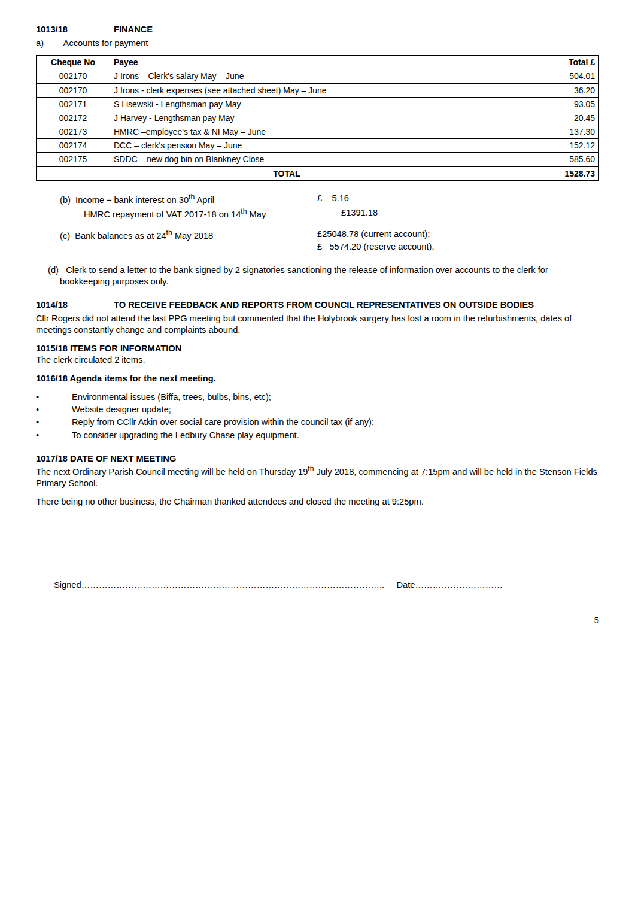1013/18 FINANCE
a) Accounts for payment
| Cheque No | Payee | Total £ |
| --- | --- | --- |
| 002170 | J Irons – Clerk's salary May – June | 504.01 |
| 002170 | J Irons - clerk expenses (see attached sheet) May – June | 36.20 |
| 002171 | S Lisewski - Lengthsman pay May | 93.05 |
| 002172 | J Harvey - Lengthsman pay May | 20.45 |
| 002173 | HMRC –employee's tax & NI May – June | 137.30 |
| 002174 | DCC – clerk's pension May – June | 152.12 |
| 002175 | SDDC – new dog bin on Blankney Close | 585.60 |
| TOTAL | 1528.73 |
(b) Income – bank interest on 30th April £ 5.16
HMRC repayment of VAT 2017-18 on 14th May £1391.18
(c) Bank balances as at 24th May 2018
£25048.78 (current account);
£ 5574.20 (reserve account).
(d) Clerk to send a letter to the bank signed by 2 signatories sanctioning the release of information over accounts to the clerk for bookkeeping purposes only.
1014/18 TO RECEIVE FEEDBACK AND REPORTS FROM COUNCIL REPRESENTATIVES ON OUTSIDE BODIES
Cllr Rogers did not attend the last PPG meeting but commented that the Holybrook surgery has lost a room in the refurbishments, dates of meetings constantly change and complaints abound.
1015/18 ITEMS FOR INFORMATION
The clerk circulated 2 items.
1016/18 Agenda items for the next meeting.
•Environmental issues (Biffa, trees, bulbs, bins, etc);
•Website designer update;
•Reply from CCllr Atkin over social care provision within the council tax (if any);
•To consider upgrading the Ledbury Chase play equipment.
1017/18 DATE OF NEXT MEETING
The next Ordinary Parish Council meeting will be held on Thursday 19th July 2018, commencing at 7:15pm and will be held in the Stenson Fields Primary School.
There being no other business, the Chairman thanked attendees and closed the meeting at 9:25pm.
Signed………………………………………………………………………………………….. Date…………………………
5